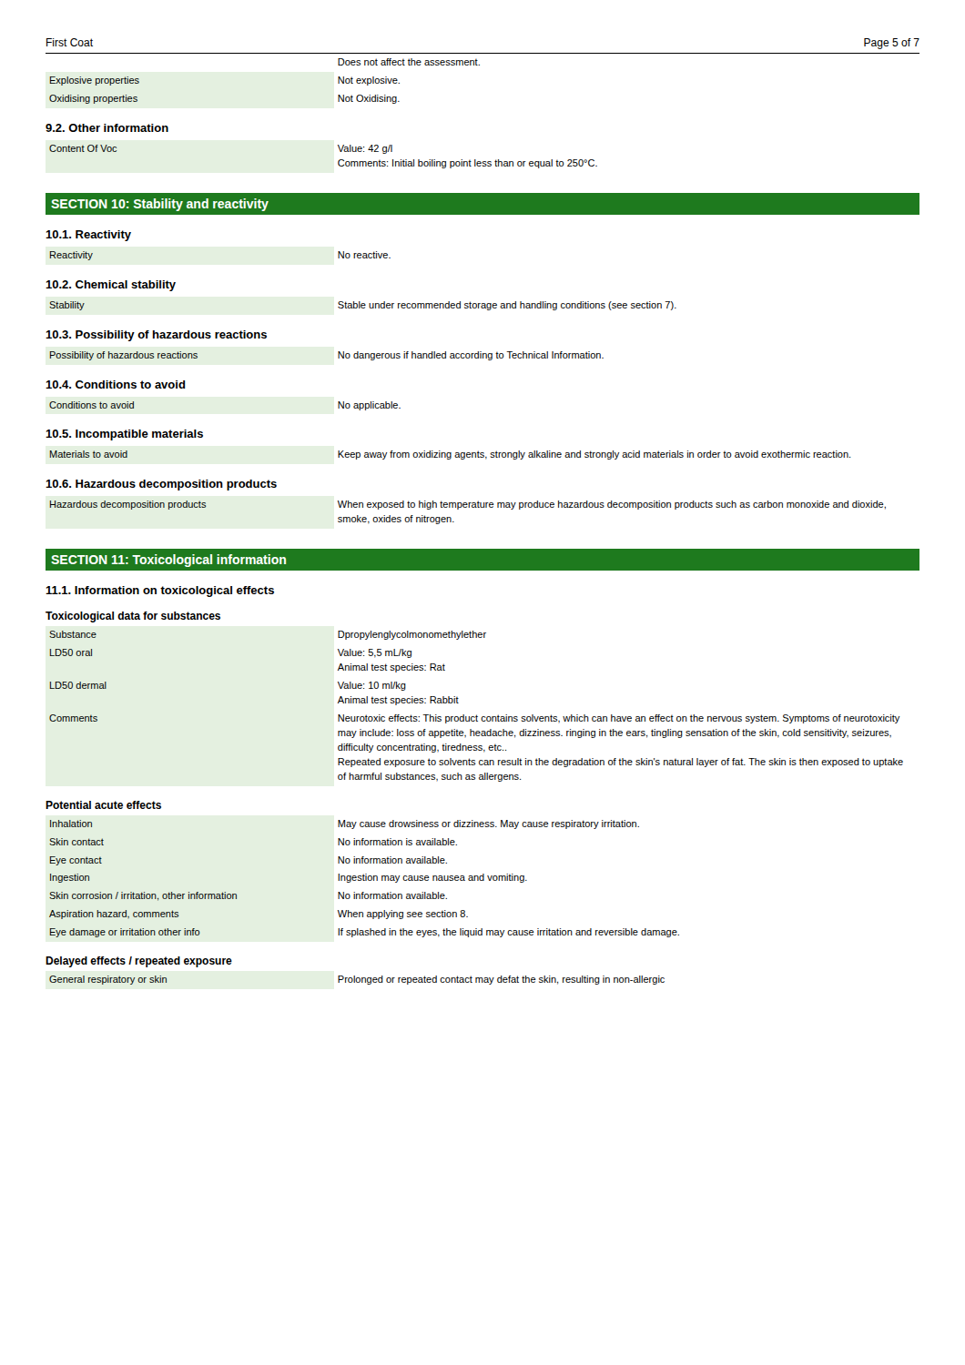First Coat Page 5 of 7
| | Does not affect the assessment. |
| Explosive properties | Not explosive. |
| Oxidising properties | Not Oxidising. |
9.2. Other information
| Content Of Voc | Value: 42 g/l Comments: Initial boiling point less than or equal to 250°C. |
SECTION 10: Stability and reactivity
10.1. Reactivity
| Reactivity | No reactive. |
10.2. Chemical stability
| Stability | Stable under recommended storage and handling conditions (see section 7). |
10.3. Possibility of hazardous reactions
| Possibility of hazardous reactions | No dangerous if handled according to Technical Information. |
10.4. Conditions to avoid
| Conditions to avoid | No applicable. |
10.5. Incompatible materials
| Materials to avoid | Keep away from oxidizing agents, strongly alkaline and strongly acid materials in order to avoid exothermic reaction. |
10.6. Hazardous decomposition products
| Hazardous decomposition products | When exposed to high temperature may produce hazardous decomposition products such as carbon monoxide and dioxide, smoke, oxides of nitrogen. |
SECTION 11: Toxicological information
11.1. Information on toxicological effects
Toxicological data for substances
| Substance | Dpropylenglycolmonomethylether |
| LD50 oral | Value: 5,5 mL/kg Animal test species: Rat |
| LD50 dermal | Value: 10 ml/kg Animal test species: Rabbit |
| Comments | Neurotoxic effects: This product contains solvents, which can have an effect on the nervous system. Symptoms of neurotoxicity may include: loss of appetite, headache, dizziness. ringing in the ears, tingling sensation of the skin, cold sensitivity, seizures, difficulty concentrating, tiredness, etc.. Repeated exposure to solvents can result in the degradation of the skin's natural layer of fat. The skin is then exposed to uptake of harmful substances, such as allergens. |
Potential acute effects
| Inhalation | May cause drowsiness or dizziness. May cause respiratory irritation. |
| Skin contact | No information is available. |
| Eye contact | No information available. |
| Ingestion | Ingestion may cause nausea and vomiting. |
| Skin corrosion / irritation, other information | No information available. |
| Aspiration hazard, comments | When applying see section 8. |
| Eye damage or irritation other info | If splashed in the eyes, the liquid may cause irritation and reversible damage. |
Delayed effects / repeated exposure
| General respiratory or skin | Prolonged or repeated contact may defat the skin, resulting in non-allergic |